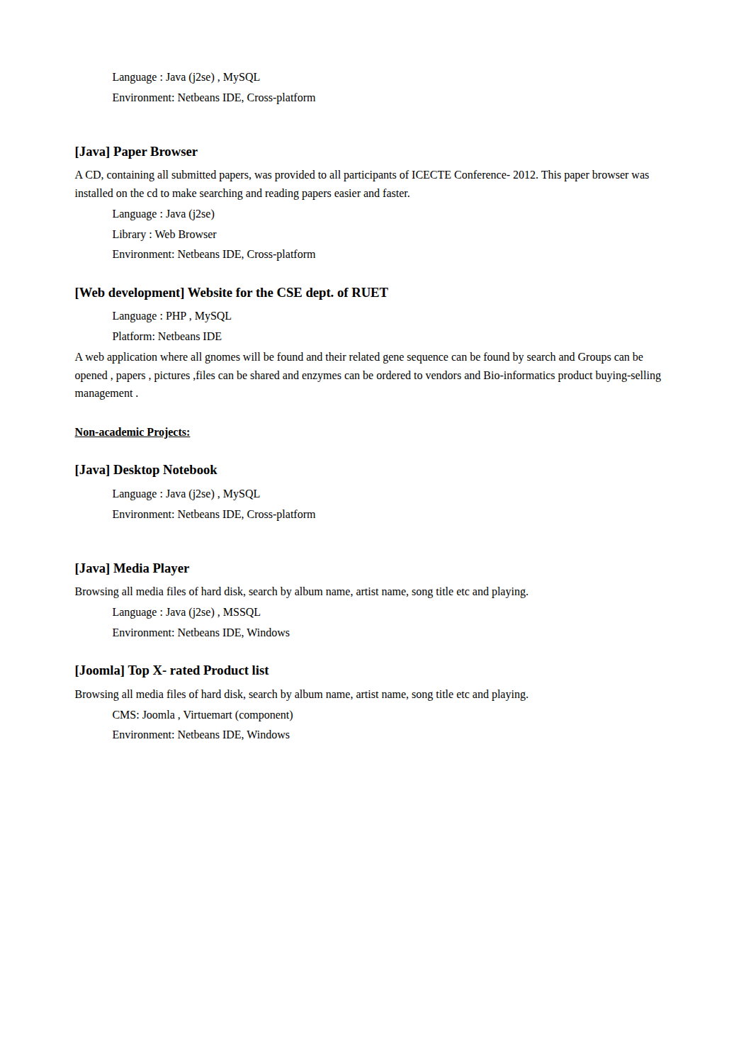Language : Java (j2se) , MySQL
Environment: Netbeans IDE, Cross-platform
[Java] Paper Browser
A CD, containing all submitted papers, was provided to all participants of ICECTE Conference- 2012. This paper browser was installed on the cd to make searching and reading papers easier and faster.
Language : Java (j2se)
Library : Web Browser
Environment: Netbeans IDE, Cross-platform
[Web development] Website for the CSE dept. of RUET
Language : PHP , MySQL
Platform: Netbeans IDE
A web application where all gnomes will be found and their related gene sequence can be found by search and Groups can be opened , papers , pictures ,files can be shared and enzymes can be ordered to vendors and Bio-informatics product buying-selling management .
Non-academic Projects:
[Java] Desktop Notebook
Language : Java (j2se) , MySQL
Environment: Netbeans IDE, Cross-platform
[Java] Media Player
Browsing all media files of hard disk, search by album name, artist name, song title etc and playing.
Language : Java (j2se) , MSSQL
Environment: Netbeans IDE, Windows
[Joomla] Top X- rated Product list
Browsing all media files of hard disk, search by album name, artist name, song title etc and playing.
CMS: Joomla , Virtuemart (component)
Environment: Netbeans IDE, Windows